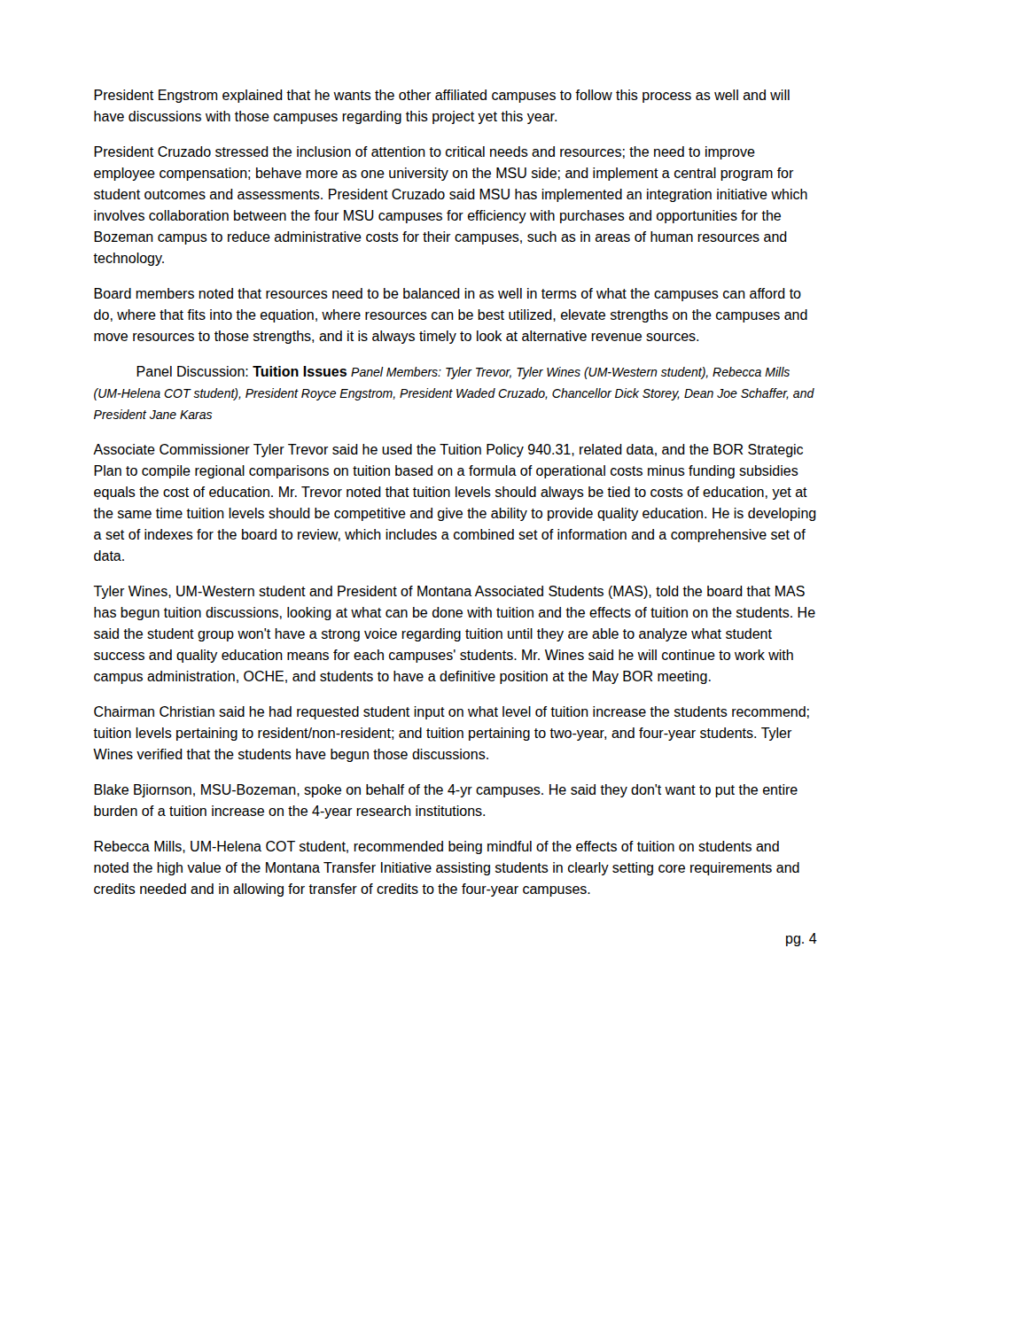President Engstrom explained that he wants the other affiliated campuses to follow this process as well and will have discussions with those campuses regarding this project yet this year.
President Cruzado stressed the inclusion of attention to critical needs and resources; the need to improve employee compensation; behave more as one university on the MSU side; and implement a central program for student outcomes and assessments. President Cruzado said MSU has implemented an integration initiative which involves collaboration between the four MSU campuses for efficiency with purchases and opportunities for the Bozeman campus to reduce administrative costs for their campuses, such as in areas of human resources and technology.
Board members noted that resources need to be balanced in as well in terms of what the campuses can afford to do, where that fits into the equation, where resources can be best utilized, elevate strengths on the campuses and move resources to those strengths, and it is always timely to look at alternative revenue sources.
Panel Discussion: Tuition Issues Panel Members: Tyler Trevor, Tyler Wines (UM-Western student), Rebecca Mills (UM-Helena COT student), President Royce Engstrom, President Waded Cruzado, Chancellor Dick Storey, Dean Joe Schaffer, and President Jane Karas
Associate Commissioner Tyler Trevor said he used the Tuition Policy 940.31, related data, and the BOR Strategic Plan to compile regional comparisons on tuition based on a formula of operational costs minus funding subsidies equals the cost of education. Mr. Trevor noted that tuition levels should always be tied to costs of education, yet at the same time tuition levels should be competitive and give the ability to provide quality education. He is developing a set of indexes for the board to review, which includes a combined set of information and a comprehensive set of data.
Tyler Wines, UM-Western student and President of Montana Associated Students (MAS), told the board that MAS has begun tuition discussions, looking at what can be done with tuition and the effects of tuition on the students. He said the student group won't have a strong voice regarding tuition until they are able to analyze what student success and quality education means for each campuses' students. Mr. Wines said he will continue to work with campus administration, OCHE, and students to have a definitive position at the May BOR meeting.
Chairman Christian said he had requested student input on what level of tuition increase the students recommend; tuition levels pertaining to resident/non-resident; and tuition pertaining to two-year, and four-year students. Tyler Wines verified that the students have begun those discussions.
Blake Bjiornson, MSU-Bozeman, spoke on behalf of the 4-yr campuses. He said they don't want to put the entire burden of a tuition increase on the 4-year research institutions.
Rebecca Mills, UM-Helena COT student, recommended being mindful of the effects of tuition on students and noted the high value of the Montana Transfer Initiative assisting students in clearly setting core requirements and credits needed and in allowing for transfer of credits to the four-year campuses.
pg. 4